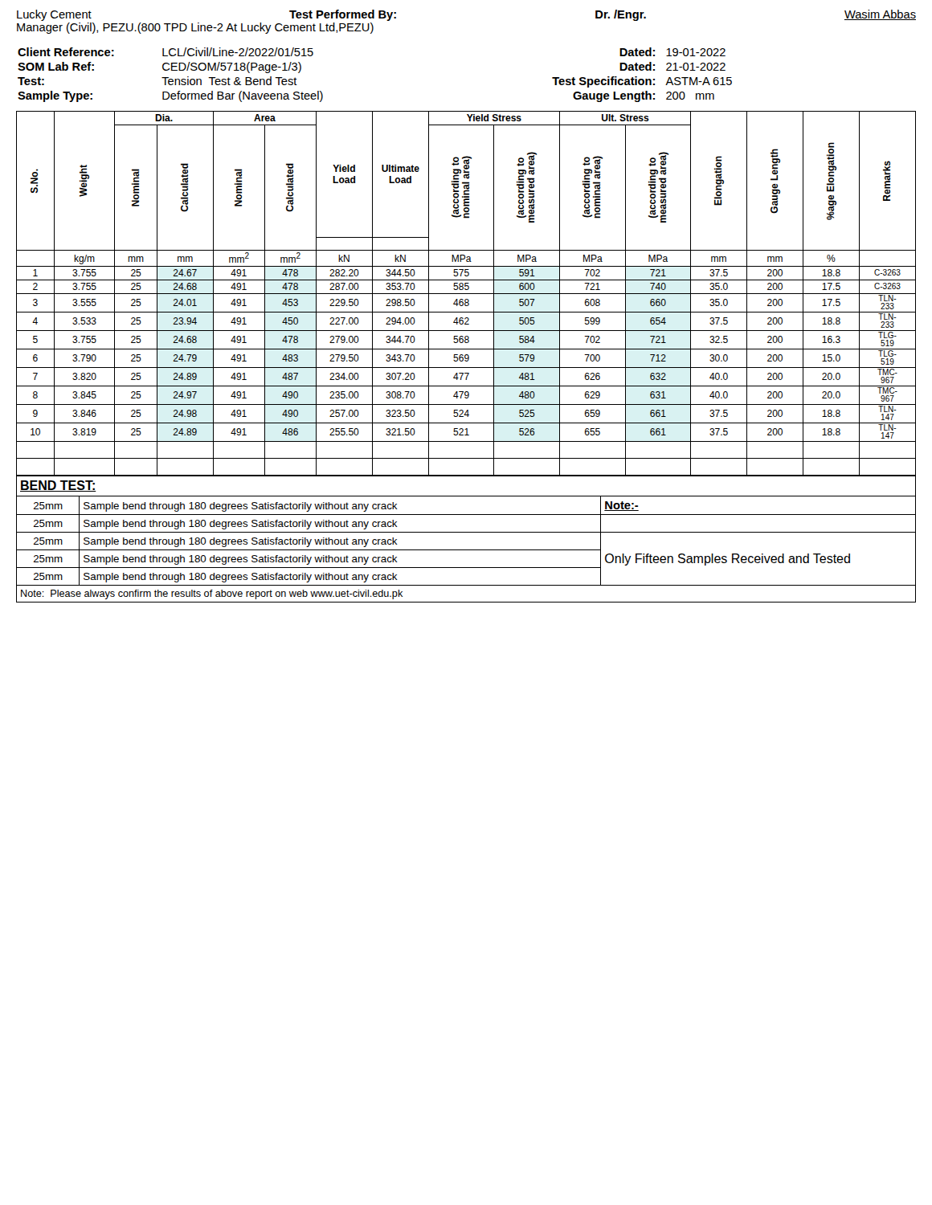Lucky Cement
Test Performed By:
Dr. /Engr.
Wasim Abbas
Manager (Civil), PEZU.(800 TPD Line-2 At Lucky Cement Ltd,PEZU)
| Client Reference: | LCL/Civil/Line-2/2022/01/515 | Dated: | 19-01-2022 |
| SOM Lab Ref: | CED/SOM/5718(Page-1/3) | Dated: | 21-01-2022 |
| Test: | Tension Test & Bend Test | Test Specification: | ASTM-A 615 |
| Sample Type: | Deformed Bar (Naveena Steel) | Gauge Length: | 200 mm |
| S.No. | Weight | Dia. | Area | Yield Load | Ultimate Load | Yield Stress | Ult. Stress | Elongation | Gauge Length | %age Elongation | Remarks |
| --- | --- | --- | --- | --- | --- | --- | --- | --- | --- | --- | --- |
| Nominal | Calculated | Nominal | Calculated | (according to nominal area) | (according to measured area) | (according to nominal area) | (according to measured area) |
| | kg/m | mm | mm | mm 2 | mm 2 | kN | kN | MPa | MPa | MPa | MPa | mm | mm | % | |
| 1 | 3.755 | 25 | 24.67 | 491 | 478 | 282.20 | 344.50 | 575 | 591 | 702 | 721 | 37.5 | 200 | 18.8 | C-3263 |
| 2 | 3.755 | 25 | 24.68 | 491 | 478 | 287.00 | 353.70 | 585 | 600 | 721 | 740 | 35.0 | 200 | 17.5 | C-3263 |
| 3 | 3.555 | 25 | 24.01 | 491 | 453 | 229.50 | 298.50 | 468 | 507 | 608 | 660 | 35.0 | 200 | 17.5 | TLN- 233 |
| 4 | 3.533 | 25 | 23.94 | 491 | 450 | 227.00 | 294.00 | 462 | 505 | 599 | 654 | 37.5 | 200 | 18.8 | TLN- 233 |
| 5 | 3.755 | 25 | 24.68 | 491 | 478 | 279.00 | 344.70 | 568 | 584 | 702 | 721 | 32.5 | 200 | 16.3 | TLG- 519 |
| 6 | 3.790 | 25 | 24.79 | 491 | 483 | 279.50 | 343.70 | 569 | 579 | 700 | 712 | 30.0 | 200 | 15.0 | TLG- 519 |
| 7 | 3.820 | 25 | 24.89 | 491 | 487 | 234.00 | 307.20 | 477 | 481 | 626 | 632 | 40.0 | 200 | 20.0 | TMC- 967 |
| 8 | 3.845 | 25 | 24.97 | 491 | 490 | 235.00 | 308.70 | 479 | 480 | 629 | 631 | 40.0 | 200 | 20.0 | TMC- 967 |
| 9 | 3.846 | 25 | 24.98 | 491 | 490 | 257.00 | 323.50 | 524 | 525 | 659 | 661 | 37.5 | 200 | 18.8 | TLN- 147 |
| 10 | 3.819 | 25 | 24.89 | 491 | 486 | 255.50 | 321.50 | 521 | 526 | 655 | 661 | 37.5 | 200 | 18.8 | TLN- 147 |
| BEND TEST: |
| 25mm | Sample bend through 180 degrees Satisfactorily without any crack | Note:- |
| 25mm | Sample bend through 180 degrees Satisfactorily without any crack | |
| 25mm | Sample bend through 180 degrees Satisfactorily without any crack | Only Fifteen Samples Received and Tested |
| 25mm | Sample bend through 180 degrees Satisfactorily without any crack |
| 25mm | Sample bend through 180 degrees Satisfactorily without any crack |
| Note: Please always confirm the results of above report on web www.uet-civil.edu.pk |